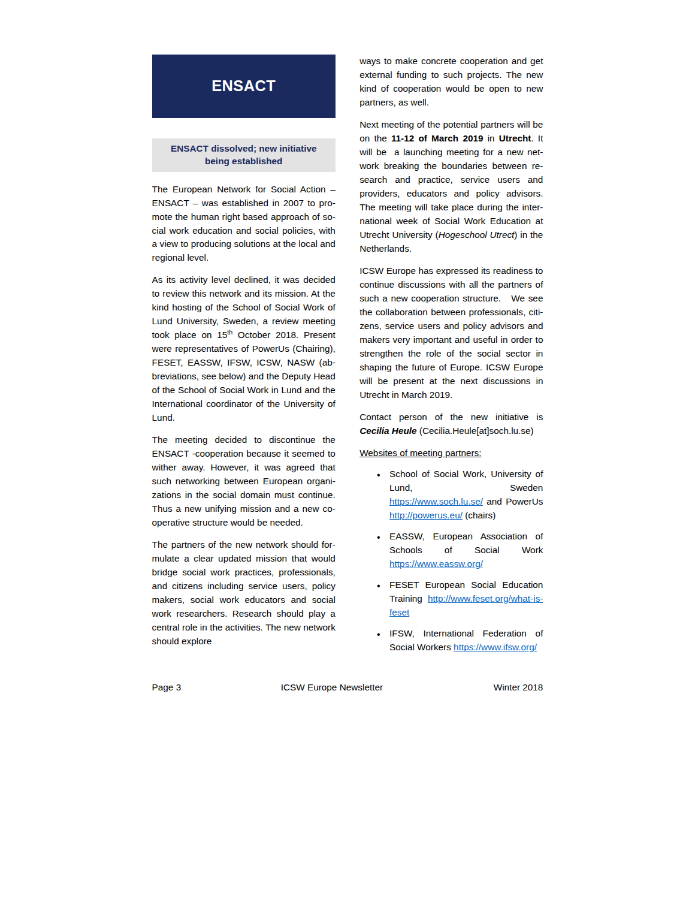ENSACT
ENSACT dissolved; new initiative being established
The European Network for Social Action – ENSACT – was established in 2007 to promote the human right based approach of social work education and social policies, with a view to producing solutions at the local and regional level.
As its activity level declined, it was decided to review this network and its mission. At the kind hosting of the School of Social Work of Lund University, Sweden, a review meeting took place on 15th October 2018. Present were representatives of PowerUs (Chairing), FESET, EASSW, IFSW, ICSW, NASW (abbreviations, see below) and the Deputy Head of the School of Social Work in Lund and the International coordinator of the University of Lund.
The meeting decided to discontinue the ENSACT -cooperation because it seemed to wither away. However, it was agreed that such networking between European organizations in the social domain must continue. Thus a new unifying mission and a new cooperative structure would be needed.
The partners of the new network should formulate a clear updated mission that would bridge social work practices, professionals, and citizens including service users, policy makers, social work educators and social work researchers. Research should play a central role in the activities. The new network should explore
ways to make concrete cooperation and get external funding to such projects. The new kind of cooperation would be open to new partners, as well.
Next meeting of the potential partners will be on the 11-12 of March 2019 in Utrecht. It will be a launching meeting for a new network breaking the boundaries between research and practice, service users and providers, educators and policy advisors. The meeting will take place during the international week of Social Work Education at Utrecht University (Hogeschool Utrect) in the Netherlands.
ICSW Europe has expressed its readiness to continue discussions with all the partners of such a new cooperation structure. We see the collaboration between professionals, citizens, service users and policy advisors and makers very important and useful in order to strengthen the role of the social sector in shaping the future of Europe. ICSW Europe will be present at the next discussions in Utrecht in March 2019.
Contact person of the new initiative is Cecilia Heule (Cecilia.Heule[at]soch.lu.se)
Websites of meeting partners:
School of Social Work, University of Lund, Sweden https://www.soch.lu.se/ and PowerUs http://powerus.eu/ (chairs)
EASSW, European Association of Schools of Social Work https://www.eassw.org/
FESET European Social Education Training http://www.feset.org/what-is-feset
IFSW, International Federation of Social Workers https://www.ifsw.org/
Page 3
ICSW Europe Newsletter
Winter 2018